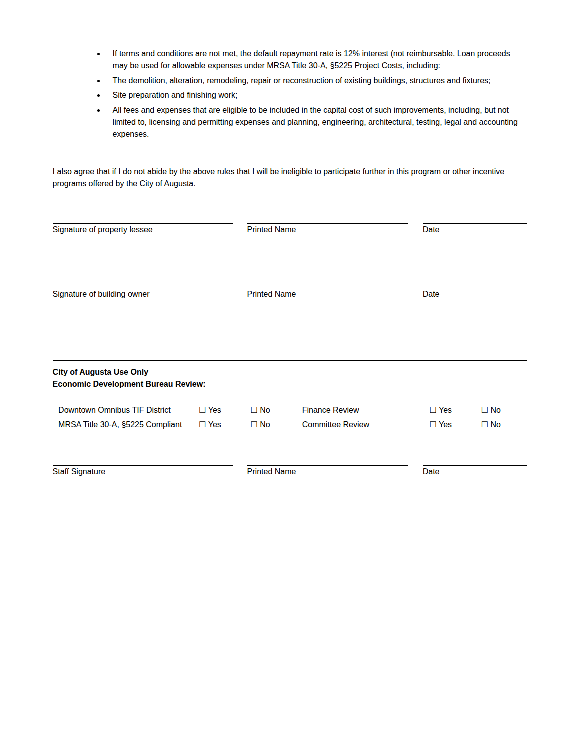If terms and conditions are not met, the default repayment rate is 12% interest (not reimbursable. Loan proceeds may be used for allowable expenses under MRSA Title 30-A, §5225 Project Costs, including:
The demolition, alteration, remodeling, repair or reconstruction of existing buildings, structures and fixtures;
Site preparation and finishing work;
All fees and expenses that are eligible to be included in the capital cost of such improvements, including, but not limited to, licensing and permitting expenses and planning, engineering, architectural, testing, legal and accounting expenses.
I also agree that if I do not abide by the above rules that I will be ineligible to participate further in this program or other incentive programs offered by the City of Augusta.
| Signature of property lessee | | Printed Name | | Date |
| Signature of building owner | | Printed Name | | Date |
City of Augusta Use Only
Economic Development Bureau Review:
| Downtown Omnibus TIF District | ☐ Yes | ☐ No | Finance Review | ☐ Yes | ☐ No |
| MRSA Title 30-A, §5225 Compliant | ☐ Yes | ☐ No | Committee Review | ☐ Yes | ☐ No |
| Staff Signature | | Printed Name | | Date |